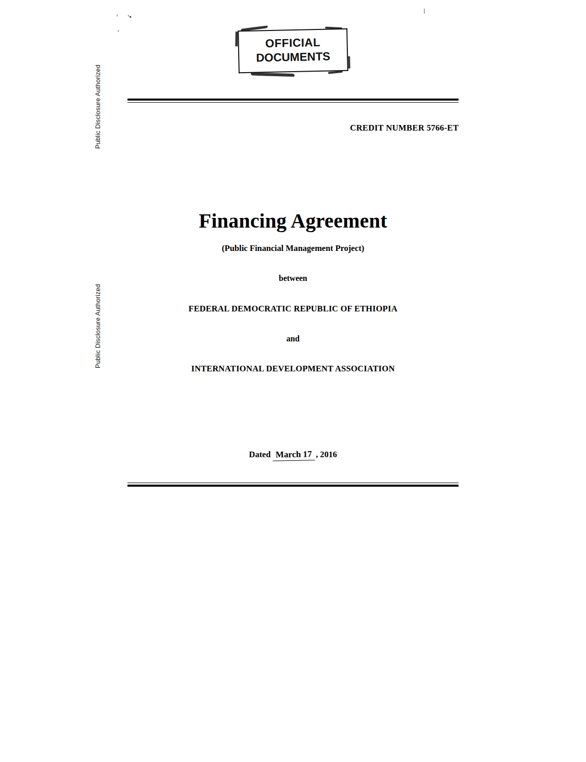Public Disclosure Authorized
Public Disclosure Authorized
''•
OFFICIAL
DOCUMENTS
CREDIT NUMBER 5766-ET
Financing Agreement
(Public Financial Management Project)
between
FEDERAL DEMOCRATIC REPUBLIC OF ETHIOPIA
and
INTERNATIONAL DEVELOPMENT ASSOCIATION
Dated March 17, 2016